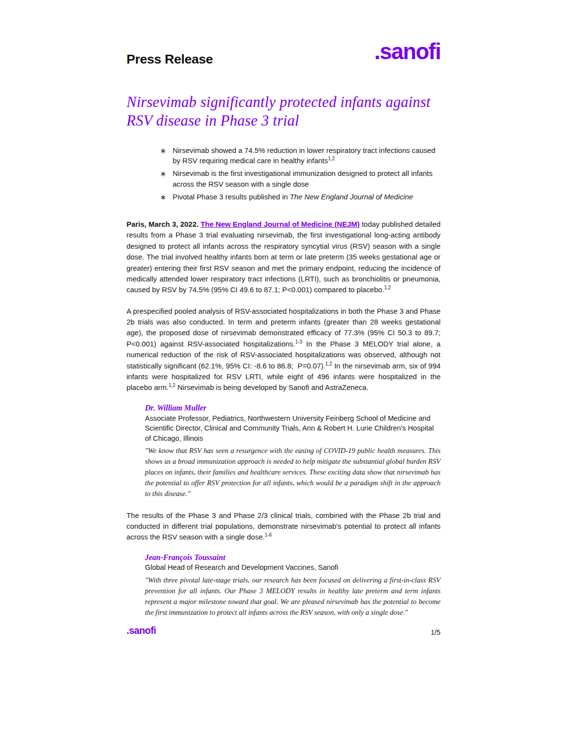Press Release
. sanofi
Nirsevimab significantly protected infants against RSV disease in Phase 3 trial
Nirsevimab showed a 74.5% reduction in lower respiratory tract infections caused by RSV requiring medical care in healthy infants1,2
Nirsevimab is the first investigational immunization designed to protect all infants across the RSV season with a single dose
Pivotal Phase 3 results published in The New England Journal of Medicine
Paris, March 3, 2022. The New England Journal of Medicine (NEJM) today published detailed results from a Phase 3 trial evaluating nirsevimab, the first investigational long-acting antibody designed to protect all infants across the respiratory syncytial virus (RSV) season with a single dose. The trial involved healthy infants born at term or late preterm (35 weeks gestational age or greater) entering their first RSV season and met the primary endpoint, reducing the incidence of medically attended lower respiratory tract infections (LRTI), such as bronchiolitis or pneumonia, caused by RSV by 74.5% (95% CI 49.6 to 87.1; P<0.001) compared to placebo.1,2
A prespecified pooled analysis of RSV-associated hospitalizations in both the Phase 3 and Phase 2b trials was also conducted. In term and preterm infants (greater than 28 weeks gestational age), the proposed dose of nirsevimab demonstrated efficacy of 77.3% (95% CI 50.3 to 89.7; P<0.001) against RSV-associated hospitalizations.1-3 In the Phase 3 MELODY trial alone, a numerical reduction of the risk of RSV-associated hospitalizations was observed, although not statistically significant (62.1%, 95% CI: -8.6 to 86.8; P=0.07).1,2 In the nirsevimab arm, six of 994 infants were hospitalized for RSV LRTI, while eight of 496 infants were hospitalized in the placebo arm.1,2 Nirsevimab is being developed by Sanofi and AstraZeneca.
Dr. William Muller
Associate Professor, Pediatrics, Northwestern University Feinberg School of Medicine and Scientific Director, Clinical and Community Trials, Ann & Robert H. Lurie Children's Hospital of Chicago, Illinois
"We know that RSV has seen a resurgence with the easing of COVID-19 public health measures. This shows us a broad immunization approach is needed to help mitigate the substantial global burden RSV places on infants, their families and healthcare services. These exciting data show that nirsevimab has the potential to offer RSV protection for all infants, which would be a paradigm shift in the approach to this disease."
The results of the Phase 3 and Phase 2/3 clinical trials, combined with the Phase 2b trial and conducted in different trial populations, demonstrate nirsevimab's potential to protect all infants across the RSV season with a single dose.1-6
Jean-François Toussaint
Global Head of Research and Development Vaccines, Sanofi
"With three pivotal late-stage trials, our research has been focused on delivering a first-in-class RSV prevention for all infants. Our Phase 3 MELODY results in healthy late preterm and term infants represent a major milestone toward that goal. We are pleased nirsevimab has the potential to become the first immunization to protect all infants across the RSV season, with only a single dose."
.sanofi
1/5